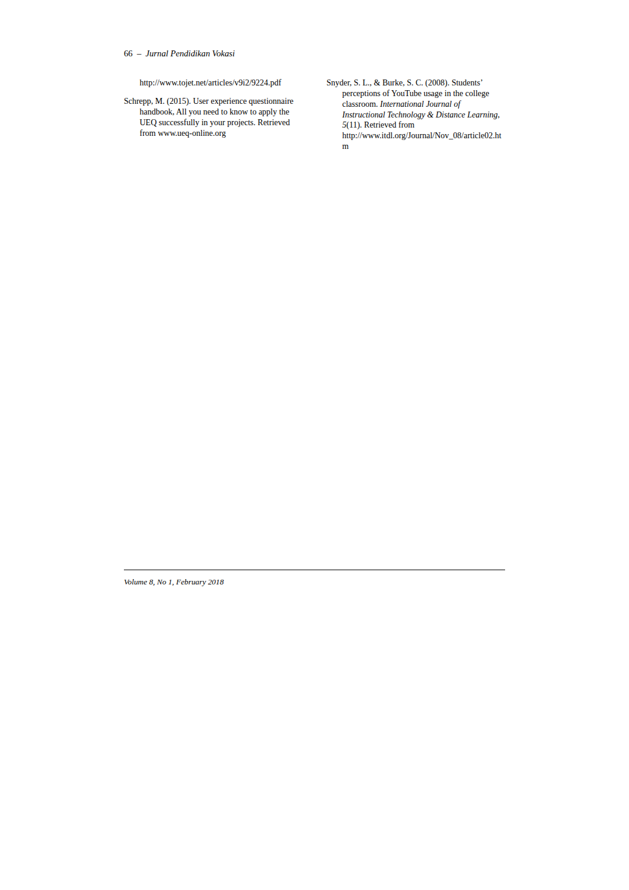66–Jurnal Pendidikan Vokasi
http://www.tojet.net/articles/v9i2/9224.pdf
Schrepp, M. (2015). User experience questionnaire handbook, All you need to know to apply the UEQ successfully in your projects. Retrieved from www.ueq-online.org
Snyder, S. L., & Burke, S. C. (2008). Students’ perceptions of YouTube usage in the college classroom. International Journal of Instructional Technology & Distance Learning, 5(11). Retrieved from http://www.itdl.org/Journal/Nov_08/article02.htm
Volume 8, No 1, February 2018